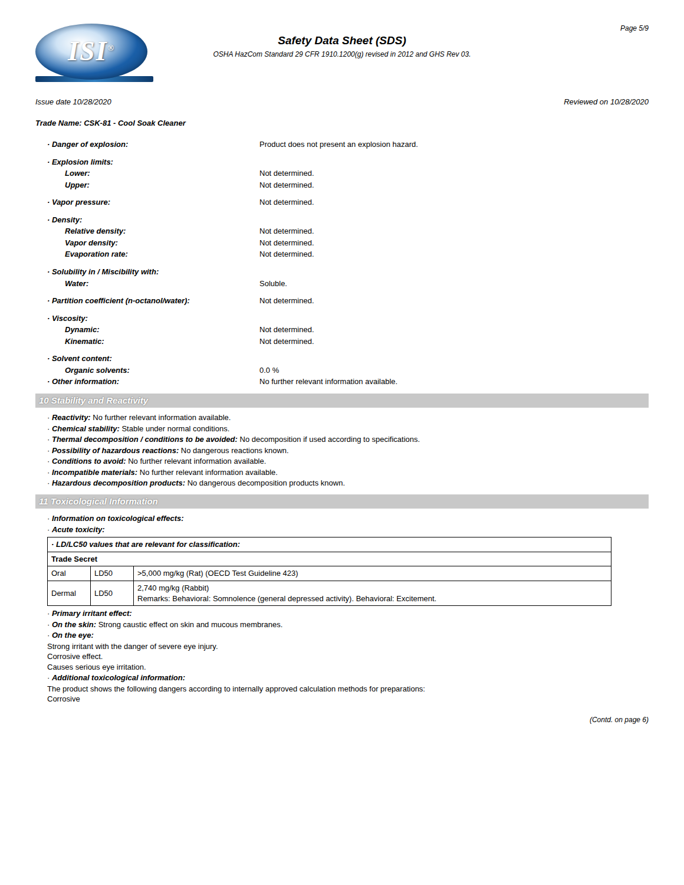ISI®
Page 5/9
Safety Data Sheet (SDS)
OSHA HazCom Standard 29 CFR 1910.1200(g) revised in 2012 and GHS Rev 03.
Issue date 10/28/2020
Reviewed on 10/28/2020
Trade Name: CSK-81 - Cool Soak Cleaner
| · Danger of explosion: | Product does not present an explosion hazard. |
| · Explosion limits: | |
| Lower: | Not determined. |
| Upper: | Not determined. |
| · Vapor pressure: | Not determined. |
| · Density: | |
| Relative density: | Not determined. |
| Vapor density: | Not determined. |
| Evaporation rate: | Not determined. |
| · Solubility in / Miscibility with: | |
| Water: | Soluble. |
| · Partition coefficient (n-octanol/water): | Not determined. |
| · Viscosity: | |
| Dynamic: | Not determined. |
| Kinematic: | Not determined. |
| · Solvent content: | |
| Organic solvents: | 0.0 % |
| · Other information: | No further relevant information available. |
10 Stability and Reactivity
· Reactivity: No further relevant information available.
· Chemical stability: Stable under normal conditions.
· Thermal decomposition / conditions to be avoided: No decomposition if used according to specifications.
· Possibility of hazardous reactions: No dangerous reactions known.
· Conditions to avoid: No further relevant information available.
· Incompatible materials: No further relevant information available.
· Hazardous decomposition products: No dangerous decomposition products known.
11 Toxicological Information
· Information on toxicological effects:
· Acute toxicity:
| · LD/LC50 values that are relevant for classification: |
| Trade Secret |
| Oral | LD50 | >5,000 mg/kg (Rat) (OECD Test Guideline 423) |
| Dermal | LD50 | 2,740 mg/kg (Rabbit) Remarks: Behavioral: Somnolence (general depressed activity). Behavioral: Excitement. |
· Primary irritant effect:
· On the skin: Strong caustic effect on skin and mucous membranes.
· On the eye:
Strong irritant with the danger of severe eye injury.
Corrosive effect.
Causes serious eye irritation.
· Additional toxicological information:
The product shows the following dangers according to internally approved calculation methods for preparations:
Corrosive
(Contd. on page 6)